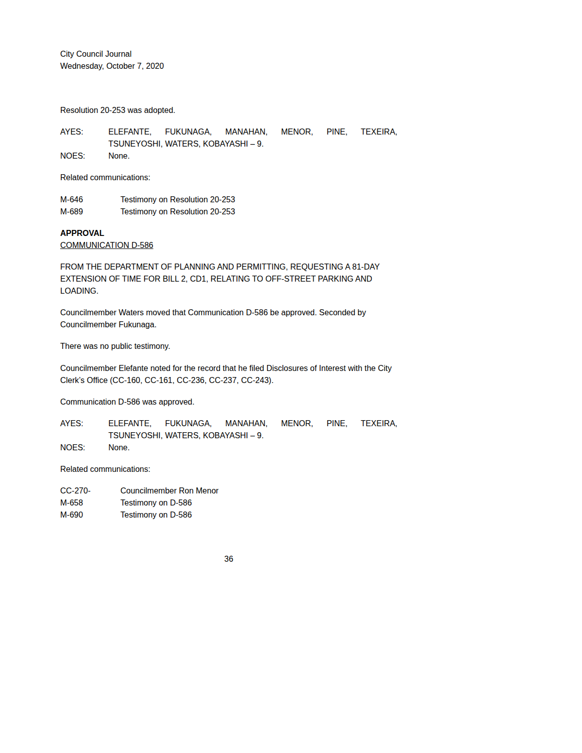City Council Journal
Wednesday, October 7, 2020
Resolution 20-253 was adopted.
AYES:
ELEFANTE, FUKUNAGA, MANAHAN, MENOR, PINE, TEXEIRA, TSUNEYOSHI, WATERS, KOBAYASHI – 9.
NOES:
None.
Related communications:
M-646
Testimony on Resolution 20-253
M-689
Testimony on Resolution 20-253
APPROVAL
COMMUNICATION D-586
FROM THE DEPARTMENT OF PLANNING AND PERMITTING, REQUESTING A 81-DAY EXTENSION OF TIME FOR BILL 2, CD1, RELATING TO OFF-STREET PARKING AND LOADING.
Councilmember Waters moved that Communication D-586 be approved. Seconded by Councilmember Fukunaga.
There was no public testimony.
Councilmember Elefante noted for the record that he filed Disclosures of Interest with the City Clerk’s Office (CC-160, CC-161, CC-236, CC-237, CC-243).
Communication D-586 was approved.
AYES:
ELEFANTE, FUKUNAGA, MANAHAN, MENOR, PINE, TEXEIRA, TSUNEYOSHI, WATERS, KOBAYASHI – 9.
NOES:
None.
Related communications:
CC-270-
Councilmember Ron Menor
M-658
Testimony on D-586
M-690
Testimony on D-586
36